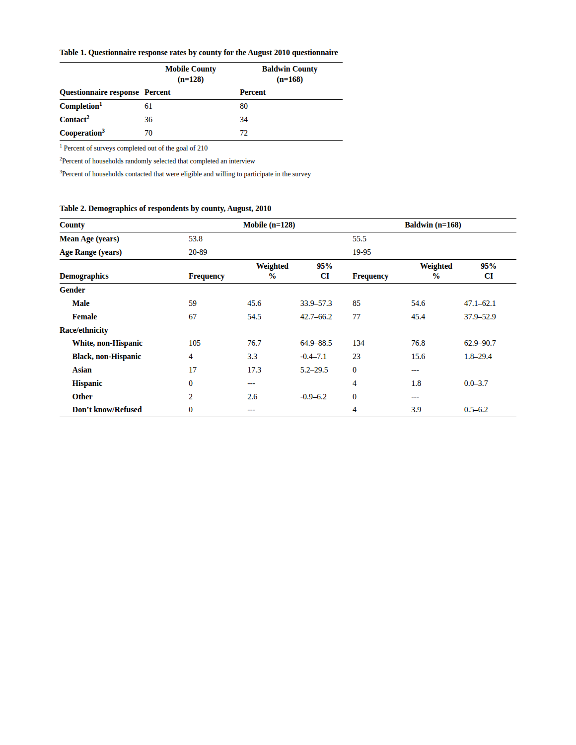Table 1. Questionnaire response rates by county for the August 2010 questionnaire
| | Mobile County (n=128) | Baldwin County (n=168) |
| Questionnaire response | Percent | Percent |
| Completion 1 | 61 | 80 |
| Contact 2 | 36 | 34 |
| Cooperation 3 | 70 | 72 |
1 Percent of surveys completed out of the goal of 210
2Percent of households randomly selected that completed an interview
3Percent of households contacted that were eligible and willing to participate in the survey
Table 2. Demographics of respondents by county, August, 2010
| County | Mobile (n=128) | Baldwin (n=168) |
| --- | --- | --- |
| Mean Age (years) | 53.8 | 55.5 |
| Age Range (years) | 20-89 | 19-95 |
| Demographics | Frequency | Weighted % | 95% CI | Frequency | Weighted % | 95% CI |
| Gender | | | | | | |
| Male | 59 | 45.6 | 33.9–57.3 | 85 | 54.6 | 47.1–62.1 |
| Female | 67 | 54.5 | 42.7–66.2 | 77 | 45.4 | 37.9–52.9 |
| Race/ethnicity | | | | | | |
| White, non-Hispanic | 105 | 76.7 | 64.9–88.5 | 134 | 76.8 | 62.9–90.7 |
| Black, non-Hispanic | 4 | 3.3 | -0.4–7.1 | 23 | 15.6 | 1.8–29.4 |
| Asian | 17 | 17.3 | 5.2–29.5 | 0 | --- | |
| Hispanic | 0 | --- | | 4 | 1.8 | 0.0–3.7 |
| Other | 2 | 2.6 | -0.9–6.2 | 0 | --- | |
| Don’t know/Refused | 0 | --- | | 4 | 3.9 | 0.5–6.2 |